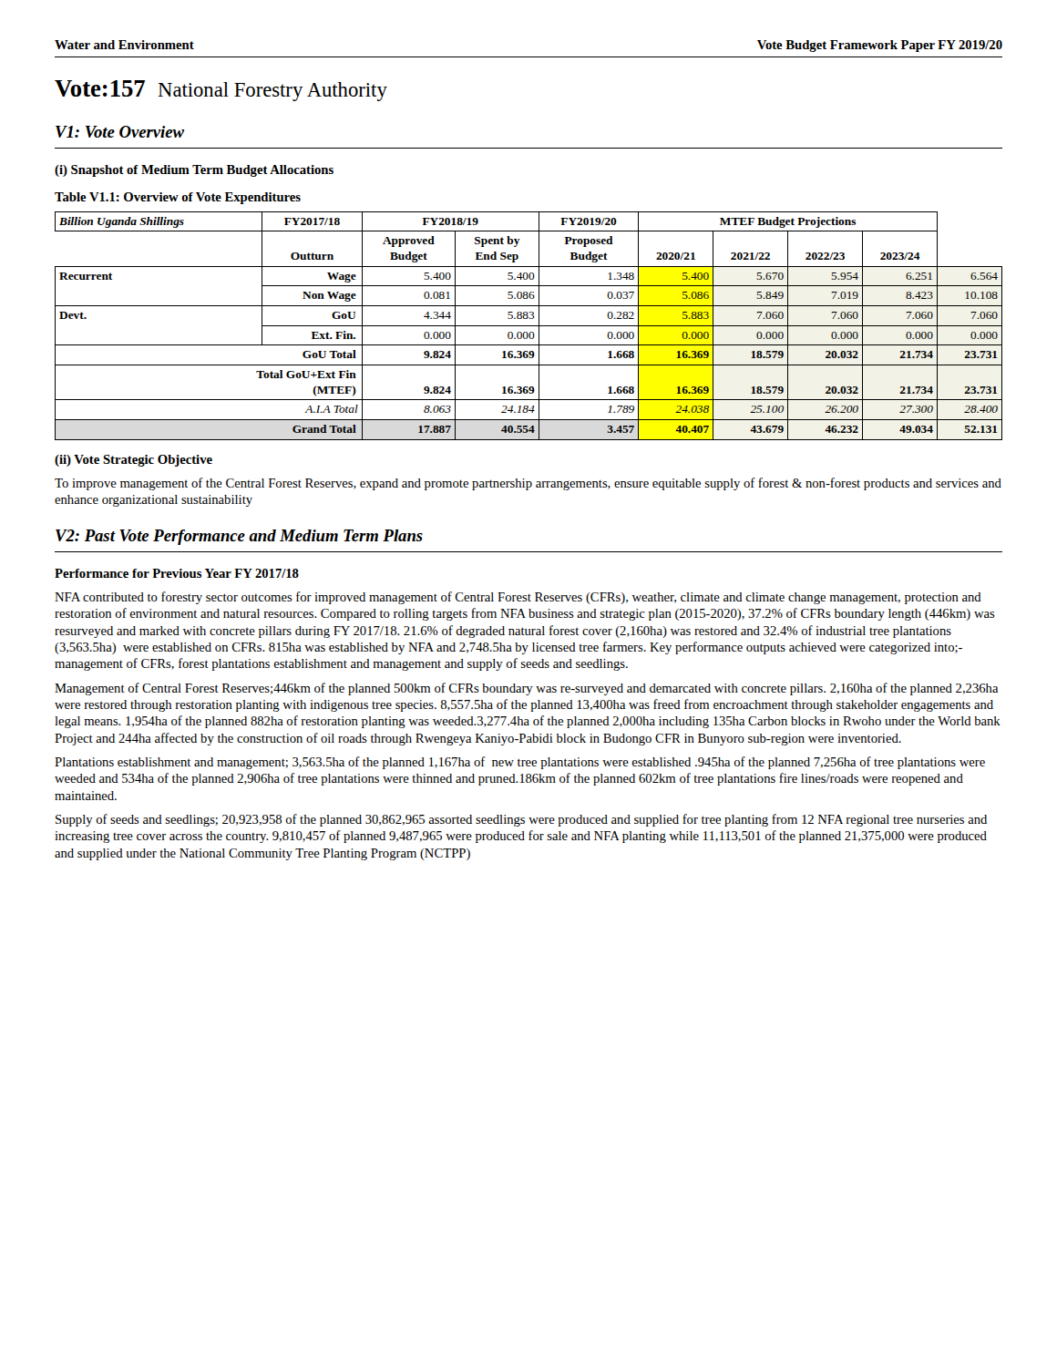Water and Environment Vote Budget Framework Paper FY 2019/20
Vote:157 National Forestry Authority
V1: Vote Overview
(i) Snapshot of Medium Term Budget Allocations
Table V1.1: Overview of Vote Expenditures
| Billion Uganda Shillings | FY2017/18 | FY2018/19 | FY2019/20 | MTEF Budget Projections |
| --- | --- | --- | --- | --- |
| | Outturn | Approved Budget | Spent by End Sep | Proposed Budget | 2020/21 | 2021/22 | 2022/23 | 2023/24 |
| Recurrent | Wage | 5.400 | 5.400 | 1.348 | 5.400 | 5.670 | 5.954 | 6.251 | 6.564 |
| Non Wage | 0.081 | 5.086 | 0.037 | 5.086 | 5.849 | 7.019 | 8.423 | 10.108 |
| Devt. | GoU | 4.344 | 5.883 | 0.282 | 5.883 | 7.060 | 7.060 | 7.060 | 7.060 |
| Ext. Fin. | 0.000 | 0.000 | 0.000 | 0.000 | 0.000 | 0.000 | 0.000 | 0.000 |
| GoU Total | 9.824 | 16.369 | 1.668 | 16.369 | 18.579 | 20.032 | 21.734 | 23.731 |
| Total GoU+Ext Fin (MTEF) | 9.824 | 16.369 | 1.668 | 16.369 | 18.579 | 20.032 | 21.734 | 23.731 |
| A.I.A Total | 8.063 | 24.184 | 1.789 | 24.038 | 25.100 | 26.200 | 27.300 | 28.400 |
| Grand Total | 17.887 | 40.554 | 3.457 | 40.407 | 43.679 | 46.232 | 49.034 | 52.131 |
(ii) Vote Strategic Objective
To improve management of the Central Forest Reserves, expand and promote partnership arrangements, ensure equitable supply of forest & non-forest products and services and enhance organizational sustainability
V2: Past Vote Performance and Medium Term Plans
Performance for Previous Year FY 2017/18
NFA contributed to forestry sector outcomes for improved management of Central Forest Reserves (CFRs), weather, climate and climate change management, protection and restoration of environment and natural resources. Compared to rolling targets from NFA business and strategic plan (2015-2020), 37.2% of CFRs boundary length (446km) was resurveyed and marked with concrete pillars during FY 2017/18. 21.6% of degraded natural forest cover (2,160ha) was restored and 32.4% of industrial tree plantations (3,563.5ha) were established on CFRs. 815ha was established by NFA and 2,748.5ha by licensed tree farmers. Key performance outputs achieved were categorized into;-management of CFRs, forest plantations establishment and management and supply of seeds and seedlings.
Management of Central Forest Reserves;446km of the planned 500km of CFRs boundary was re-surveyed and demarcated with concrete pillars. 2,160ha of the planned 2,236ha were restored through restoration planting with indigenous tree species. 8,557.5ha of the planned 13,400ha was freed from encroachment through stakeholder engagements and legal means. 1,954ha of the planned 882ha of restoration planting was weeded.3,277.4ha of the planned 2,000ha including 135ha Carbon blocks in Rwoho under the World bank Project and 244ha affected by the construction of oil roads through Rwengeya Kaniyo-Pabidi block in Budongo CFR in Bunyoro sub-region were inventoried.
Plantations establishment and management; 3,563.5ha of the planned 1,167ha of new tree plantations were established .945ha of the planned 7,256ha of tree plantations were weeded and 534ha of the planned 2,906ha of tree plantations were thinned and pruned.186km of the planned 602km of tree plantations fire lines/roads were reopened and maintained.
Supply of seeds and seedlings; 20,923,958 of the planned 30,862,965 assorted seedlings were produced and supplied for tree planting from 12 NFA regional tree nurseries and increasing tree cover across the country. 9,810,457 of planned 9,487,965 were produced for sale and NFA planting while 11,113,501 of the planned 21,375,000 were produced and supplied under the National Community Tree Planting Program (NCTPP)